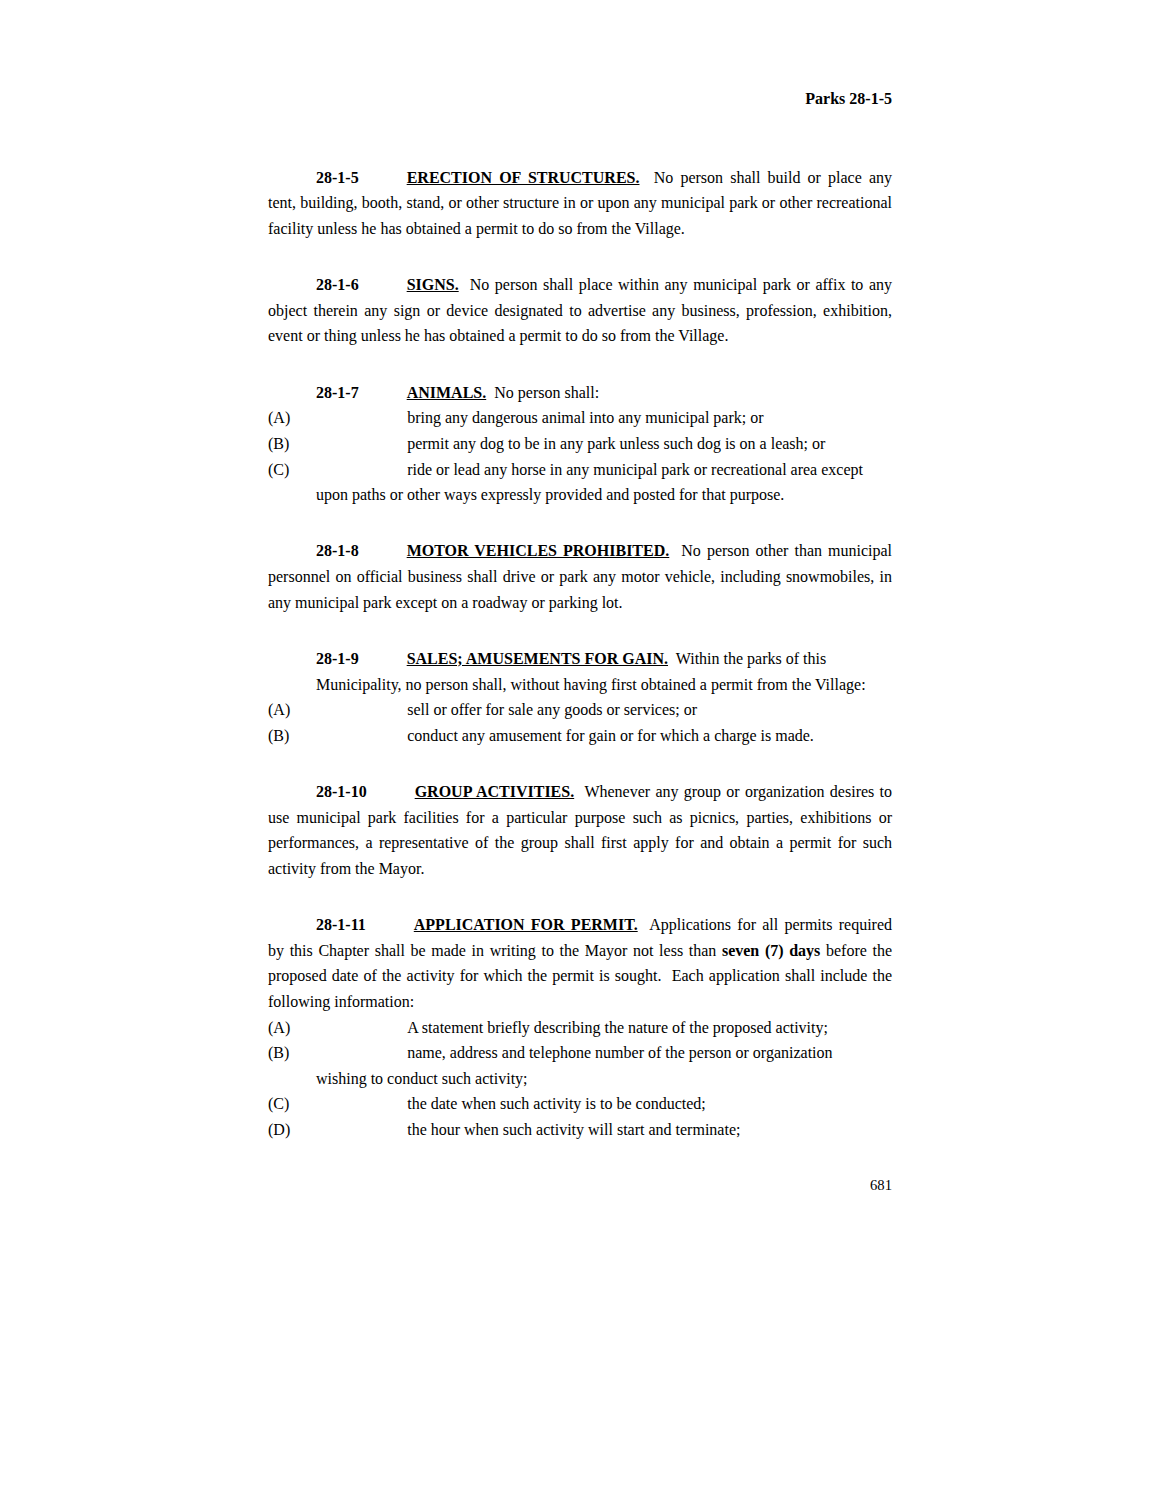Parks 28-1-5
28-1-5   ERECTION OF STRUCTURES. No person shall build or place any tent, building, booth, stand, or other structure in or upon any municipal park or other recreational facility unless he has obtained a permit to do so from the Village.
28-1-6   SIGNS. No person shall place within any municipal park or affix to any object therein any sign or device designated to advertise any business, profession, exhibition, event or thing unless he has obtained a permit to do so from the Village.
28-1-7   ANIMALS. No person shall:
| (A) | bring any dangerous animal into any municipal park; or |
| (B) | permit any dog to be in any park unless such dog is on a leash; or |
| (C) | ride or lead any horse in any municipal park or recreational area except |
upon paths or other ways expressly provided and posted for that purpose.
28-1-8   MOTOR VEHICLES PROHIBITED. No person other than municipal personnel on official business shall drive or park any motor vehicle, including snowmobiles, in any municipal park except on a roadway or parking lot.
28-1-9   SALES; AMUSEMENTS FOR GAIN. Within the parks of this
Municipality, no person shall, without having first obtained a permit from the Village:
| (A) | sell or offer for sale any goods or services; or |
| (B) | conduct any amusement for gain or for which a charge is made. |
28-1-10   GROUP ACTIVITIES. Whenever any group or organization desires to use municipal park facilities for a particular purpose such as picnics, parties, exhibitions or performances, a representative of the group shall first apply for and obtain a permit for such activity from the Mayor.
28-1-11   APPLICATION FOR PERMIT. Applications for all permits required by this Chapter shall be made in writing to the Mayor not less than seven (7) days before the proposed date of the activity for which the permit is sought. Each application shall include the following information:
| (A) | A statement briefly describing the nature of the proposed activity; |
| (B) | name, address and telephone number of the person or organization |
wishing to conduct such activity;
| (C) | the date when such activity is to be conducted; |
| (D) | the hour when such activity will start and terminate; |
681